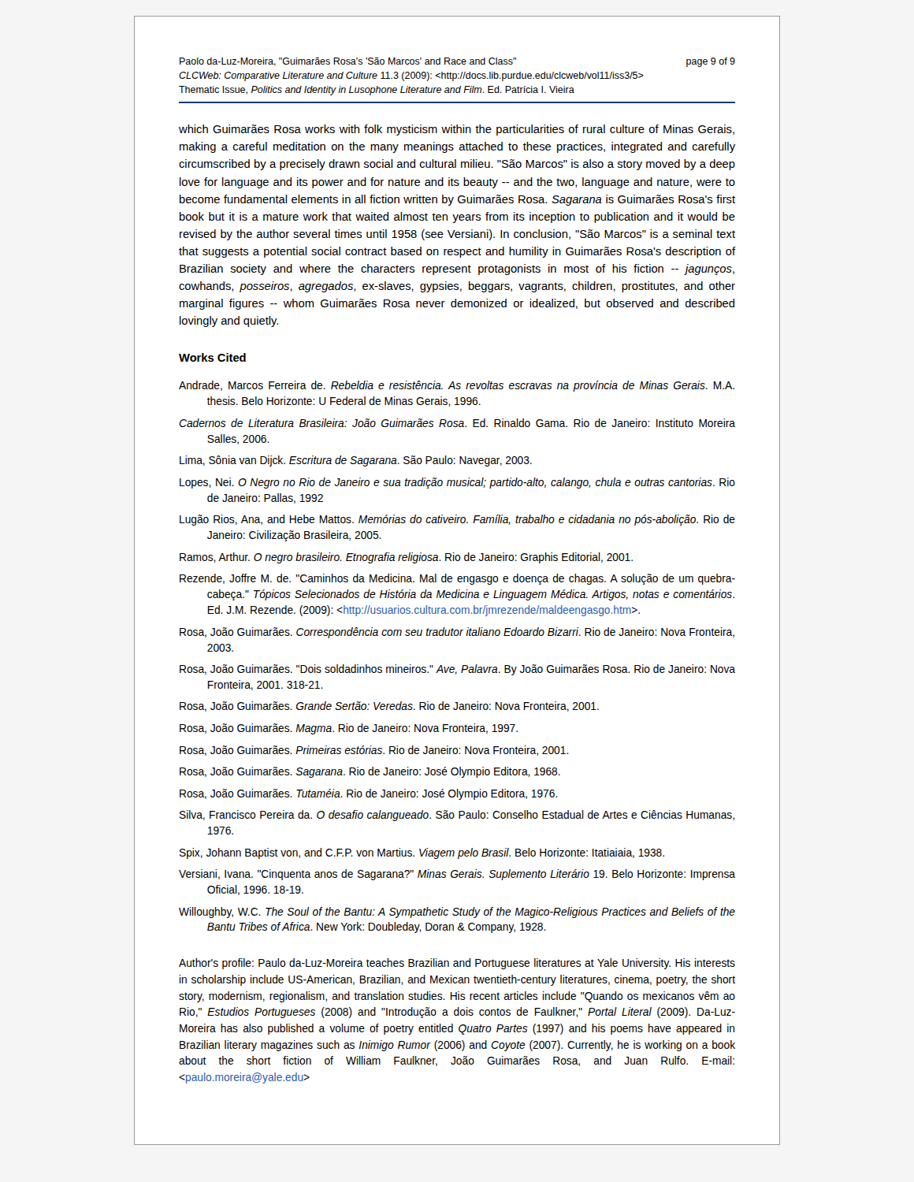Paolo da-Luz-Moreira, "Guimarães Rosa's 'São Marcos' and Race and Class" page 9 of 9
CLCWeb: Comparative Literature and Culture 11.3 (2009): <http://docs.lib.purdue.edu/clcweb/vol11/iss3/5>
Thematic Issue, Politics and Identity in Lusophone Literature and Film. Ed. Patrícia I. Vieira
which Guimarães Rosa works with folk mysticism within the particularities of rural culture of Minas Gerais, making a careful meditation on the many meanings attached to these practices, integrated and carefully circumscribed by a precisely drawn social and cultural milieu. "São Marcos" is also a story moved by a deep love for language and its power and for nature and its beauty -- and the two, language and nature, were to become fundamental elements in all fiction written by Guimarães Rosa. Sagarana is Guimarães Rosa's first book but it is a mature work that waited almost ten years from its inception to publication and it would be revised by the author several times until 1958 (see Versiani). In conclusion, "São Marcos" is a seminal text that suggests a potential social contract based on respect and humility in Guimarães Rosa's description of Brazilian society and where the characters represent protagonists in most of his fiction -- jagunços, cowhands, posseiros, agregados, ex-slaves, gypsies, beggars, vagrants, children, prostitutes, and other marginal figures -- whom Guimarães Rosa never demonized or idealized, but observed and described lovingly and quietly.
Works Cited
Andrade, Marcos Ferreira de. Rebeldia e resistência. As revoltas escravas na província de Minas Gerais. M.A. thesis. Belo Horizonte: U Federal de Minas Gerais, 1996.
Cadernos de Literatura Brasileira: João Guimarães Rosa. Ed. Rinaldo Gama. Rio de Janeiro: Instituto Moreira Salles, 2006.
Lima, Sônia van Dijck. Escritura de Sagarana. São Paulo: Navegar, 2003.
Lopes, Nei. O Negro no Rio de Janeiro e sua tradição musical; partido-alto, calango, chula e outras cantorias. Rio de Janeiro: Pallas, 1992
Lugão Rios, Ana, and Hebe Mattos. Memórias do cativeiro. Família, trabalho e cidadania no pós-abolição. Rio de Janeiro: Civilização Brasileira, 2005.
Ramos, Arthur. O negro brasileiro. Etnografia religiosa. Rio de Janeiro: Graphis Editorial, 2001.
Rezende, Joffre M. de. "Caminhos da Medicina. Mal de engasgo e doença de chagas. A solução de um quebra-cabeça." Tópicos Selecionados de História da Medicina e Linguagem Médica. Artigos, notas e comentários. Ed. J.M. Rezende. (2009): <http://usuarios.cultura.com.br/jmrezende/maldeengasgo.htm>.
Rosa, João Guimarães. Correspondência com seu tradutor italiano Edoardo Bizarri. Rio de Janeiro: Nova Fronteira, 2003.
Rosa, João Guimarães. "Dois soldadinhos mineiros." Ave, Palavra. By João Guimarães Rosa. Rio de Janeiro: Nova Fronteira, 2001. 318-21.
Rosa, João Guimarães. Grande Sertão: Veredas. Rio de Janeiro: Nova Fronteira, 2001.
Rosa, João Guimarães. Magma. Rio de Janeiro: Nova Fronteira, 1997.
Rosa, João Guimarães. Primeiras estórias. Rio de Janeiro: Nova Fronteira, 2001.
Rosa, João Guimarães. Sagarana. Rio de Janeiro: José Olympio Editora, 1968.
Rosa, João Guimarães. Tutaméia. Rio de Janeiro: José Olympio Editora, 1976.
Silva, Francisco Pereira da. O desafio calangueado. São Paulo: Conselho Estadual de Artes e Ciências Humanas, 1976.
Spix, Johann Baptist von, and C.F.P. von Martius. Viagem pelo Brasil. Belo Horizonte: Itatiaiaia, 1938.
Versiani, Ivana. "Cinquenta anos de Sagarana?" Minas Gerais. Suplemento Literário 19. Belo Horizonte: Imprensa Oficial, 1996. 18-19.
Willoughby, W.C. The Soul of the Bantu: A Sympathetic Study of the Magico-Religious Practices and Beliefs of the Bantu Tribes of Africa. New York: Doubleday, Doran & Company, 1928.
Author's profile: Paulo da-Luz-Moreira teaches Brazilian and Portuguese literatures at Yale University. His interests in scholarship include US-American, Brazilian, and Mexican twentieth-century literatures, cinema, poetry, the short story, modernism, regionalism, and translation studies. His recent articles include "Quando os mexicanos vêm ao Rio," Estudios Portugueses (2008) and "Introdução a dois contos de Faulkner," Portal Literal (2009). Da-Luz-Moreira has also published a volume of poetry entitled Quatro Partes (1997) and his poems have appeared in Brazilian literary magazines such as Inimigo Rumor (2006) and Coyote (2007). Currently, he is working on a book about the short fiction of William Faulkner, João Guimarães Rosa, and Juan Rulfo. E-mail: <paulo.moreira@yale.edu>